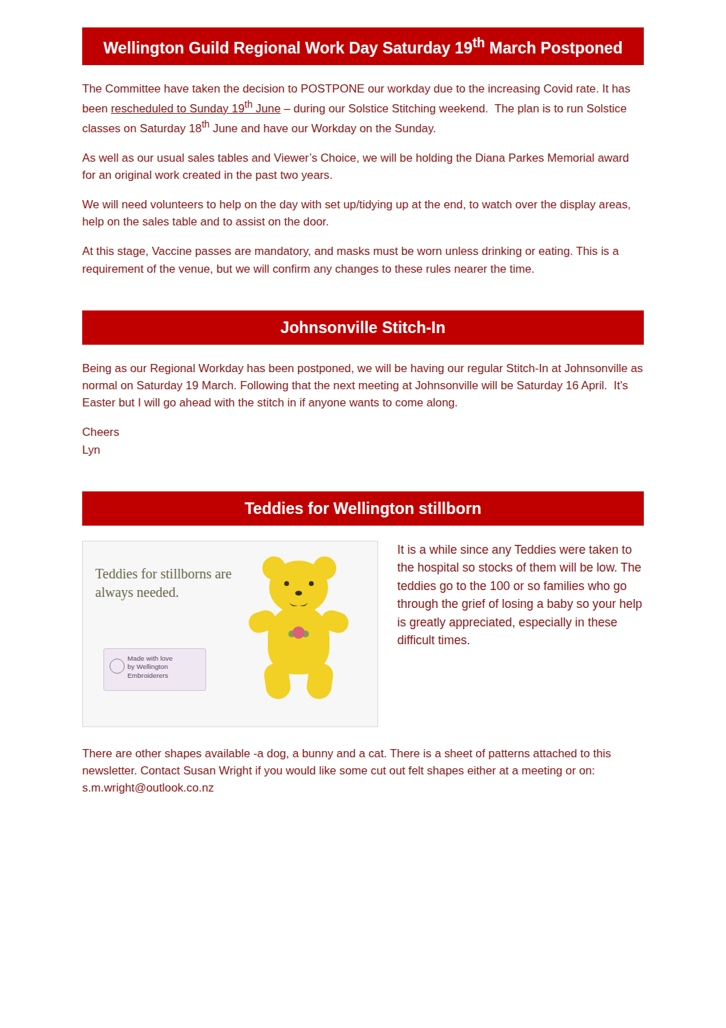Wellington Guild Regional Work Day Saturday 19th March Postponed
The Committee have taken the decision to POSTPONE our workday due to the increasing Covid rate. It has been rescheduled to Sunday 19th June – during our Solstice Stitching weekend. The plan is to run Solstice classes on Saturday 18th June and have our Workday on the Sunday.
As well as our usual sales tables and Viewer’s Choice, we will be holding the Diana Parkes Memorial award for an original work created in the past two years.
We will need volunteers to help on the day with set up/tidying up at the end, to watch over the display areas, help on the sales table and to assist on the door.
At this stage, Vaccine passes are mandatory, and masks must be worn unless drinking or eating. This is a requirement of the venue, but we will confirm any changes to these rules nearer the time.
Johnsonville Stitch-In
Being as our Regional Workday has been postponed, we will be having our regular Stitch-In at Johnsonville as normal on Saturday 19 March. Following that the next meeting at Johnsonville will be Saturday 16 April. It's Easter but I will go ahead with the stitch in if anyone wants to come along.
Cheers
Lyn
Teddies for Wellington stillborn
Teddies for stillborns are always needed.
Made with love
by Wellington
Embroiderers
It is a while since any Teddies were taken to the hospital so stocks of them will be low. The teddies go to the 100 or so families who go through the grief of losing a baby so your help is greatly appreciated, especially in these difficult times.
There are other shapes available -a dog, a bunny and a cat. There is a sheet of patterns attached to this newsletter. Contact Susan Wright if you would like some cut out felt shapes either at a meeting or on: s.m.wright@outlook.co.nz